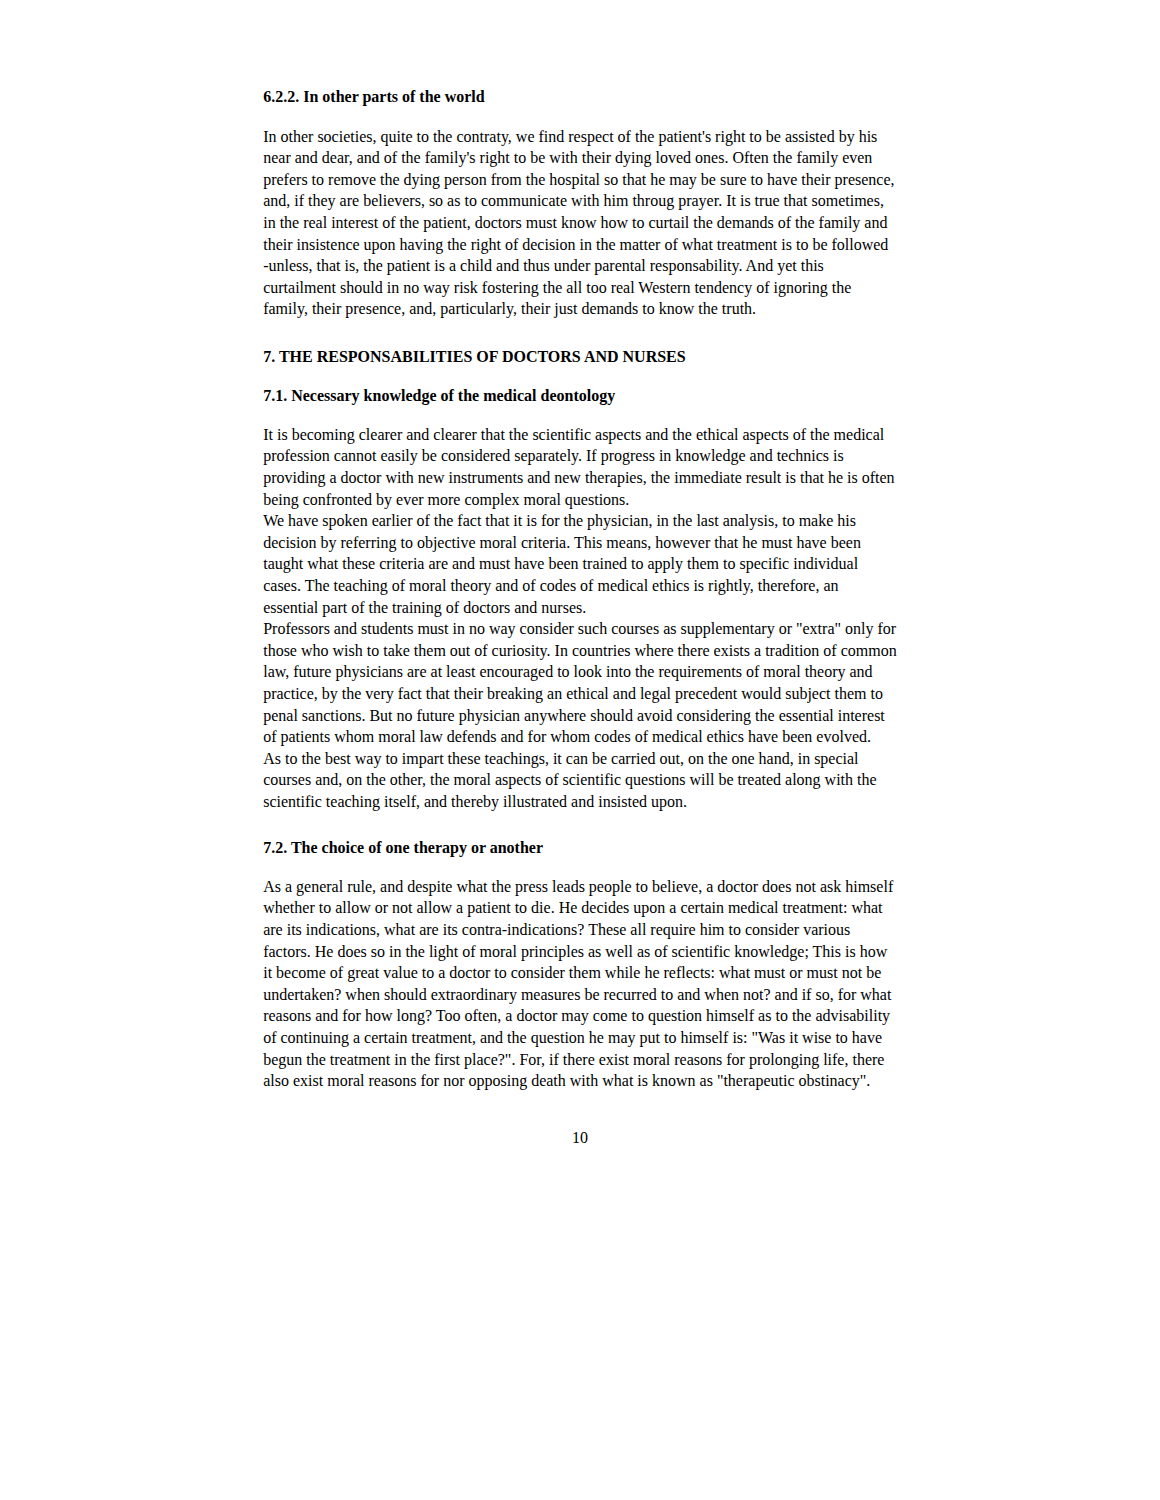6.2.2. In other parts of the world
In other societies, quite to the contraty, we find respect of the patient's right to be assisted by his near and dear, and of the family's right to be with their dying loved ones. Often the family even prefers to remove the dying person from the hospital so that he may be sure to have their presence, and, if they are believers, so as to communicate with him throug prayer. It is true that sometimes, in the real interest of the patient, doctors must know how to curtail the demands of the family and their insistence upon having the right of decision in the matter of what treatment is to be followed -unless, that is, the patient is a child and thus under parental responsability. And yet this curtailment should in no way risk fostering the all too real Western tendency of ignoring the family, their presence, and, particularly, their just demands to know the truth.
7. THE RESPONSABILITIES OF DOCTORS AND NURSES
7.1. Necessary knowledge of the medical deontology
It is becoming clearer and clearer that the scientific aspects and the ethical aspects of the medical profession cannot easily be considered separately. If progress in knowledge and technics is providing a doctor with new instruments and new therapies, the immediate result is that he is often being confronted by ever more complex moral questions.
We have spoken earlier of the fact that it is for the physician, in the last analysis, to make his decision by referring to objective moral criteria. This means, however that he must have been taught what these criteria are and must have been trained to apply them to specific individual cases. The teaching of moral theory and of codes of medical ethics is rightly, therefore, an essential part of the training of doctors and nurses.
Professors and students must in no way consider such courses as supplementary or "extra" only for those who wish to take them out of curiosity. In countries where there exists a tradition of common law, future physicians are at least encouraged to look into the requirements of moral theory and practice, by the very fact that their breaking an ethical and legal precedent would subject them to penal sanctions. But no future physician anywhere should avoid considering the essential interest of patients whom moral law defends and for whom codes of medical ethics have been evolved.
As to the best way to impart these teachings, it can be carried out, on the one hand, in special courses and, on the other, the moral aspects of scientific questions will be treated along with the scientific teaching itself, and thereby illustrated and insisted upon.
7.2. The choice of one therapy or another
As a general rule, and despite what the press leads people to believe, a doctor does not ask himself whether to allow or not allow a patient to die. He decides upon a certain medical treatment: what are its indications, what are its contra-indications? These all require him to consider various factors. He does so in the light of moral principles as well as of scientific knowledge; This is how it become of great value to a doctor to consider them while he reflects: what must or must not be undertaken? when should extraordinary measures be recurred to and when not? and if so, for what reasons and for how long? Too often, a doctor may come to question himself as to the advisability of continuing a certain treatment, and the question he may put to himself is: "Was it wise to have begun the treatment in the first place?". For, if there exist moral reasons for prolonging life, there also exist moral reasons for nor opposing death with what is known as "therapeutic obstinacy".
10